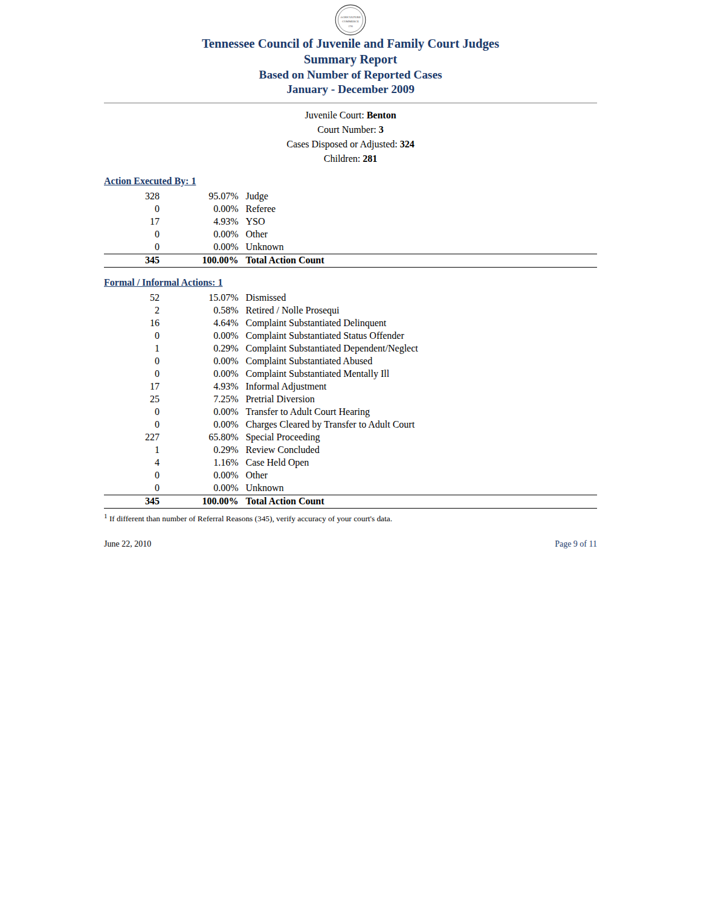AGRICULTURE COMMERCE 1796
Tennessee Council of Juvenile and Family Court Judges
Summary Report
Based on Number of Reported Cases
January - December 2009
Juvenile Court: Benton
Court Number: 3
Cases Disposed or Adjusted: 324
Children: 281
Action Executed By: 1
Action Executed By counts and percentages
| 328 | 95.07% | Judge |
| 0 | 0.00% | Referee |
| 17 | 4.93% | YSO |
| 0 | 0.00% | Other |
| 0 | 0.00% | Unknown |
| 345 | 100.00% | Total Action Count |
Formal / Informal Actions: 1
Formal and Informal Actions counts and percentages
| 52 | 15.07% | Dismissed |
| 2 | 0.58% | Retired / Nolle Prosequi |
| 16 | 4.64% | Complaint Substantiated Delinquent |
| 0 | 0.00% | Complaint Substantiated Status Offender |
| 1 | 0.29% | Complaint Substantiated Dependent/Neglect |
| 0 | 0.00% | Complaint Substantiated Abused |
| 0 | 0.00% | Complaint Substantiated Mentally Ill |
| 17 | 4.93% | Informal Adjustment |
| 25 | 7.25% | Pretrial Diversion |
| 0 | 0.00% | Transfer to Adult Court Hearing |
| 0 | 0.00% | Charges Cleared by Transfer to Adult Court |
| 227 | 65.80% | Special Proceeding |
| 1 | 0.29% | Review Concluded |
| 4 | 1.16% | Case Held Open |
| 0 | 0.00% | Other |
| 0 | 0.00% | Unknown |
| 345 | 100.00% | Total Action Count |
1 If different than number of Referral Reasons (345), verify accuracy of your court's data.
June 22, 2010
Page 9 of 11